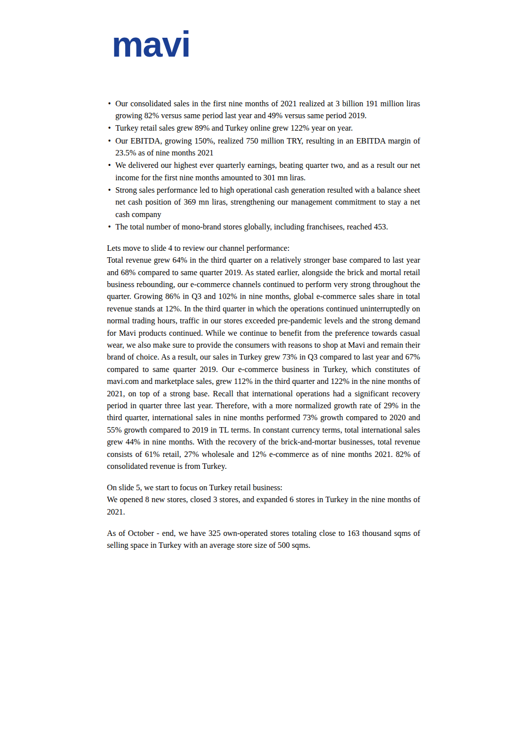mavi
Our consolidated sales in the first nine months of 2021 realized at 3 billion 191 million liras growing 82% versus same period last year and 49% versus same period 2019.
Turkey retail sales grew 89% and Turkey online grew 122% year on year.
Our EBITDA, growing 150%, realized 750 million TRY, resulting in an EBITDA margin of 23.5% as of nine months 2021
We delivered our highest ever quarterly earnings, beating quarter two, and as a result our net income for the first nine months amounted to 301 mn liras.
Strong sales performance led to high operational cash generation resulted with a balance sheet net cash position of 369 mn liras, strengthening our management commitment to stay a net cash company
The total number of mono-brand stores globally, including franchisees, reached 453.
Lets move to slide 4 to review our channel performance:
Total revenue grew 64% in the third quarter on a relatively stronger base compared to last year and 68% compared to same quarter 2019. As stated earlier, alongside the brick and mortal retail business rebounding, our e-commerce channels continued to perform very strong throughout the quarter. Growing 86% in Q3 and 102% in nine months, global e-commerce sales share in total revenue stands at 12%. In the third quarter in which the operations continued uninterruptedly on normal trading hours, traffic in our stores exceeded pre-pandemic levels and the strong demand for Mavi products continued. While we continue to benefit from the preference towards casual wear, we also make sure to provide the consumers with reasons to shop at Mavi and remain their brand of choice. As a result, our sales in Turkey grew 73% in Q3 compared to last year and 67% compared to same quarter 2019. Our e-commerce business in Turkey, which constitutes of mavi.com and marketplace sales, grew 112% in the third quarter and 122% in the nine months of 2021, on top of a strong base. Recall that international operations had a significant recovery period in quarter three last year. Therefore, with a more normalized growth rate of 29% in the third quarter, international sales in nine months performed 73% growth compared to 2020 and 55% growth compared to 2019 in TL terms. In constant currency terms, total international sales grew 44% in nine months. With the recovery of the brick-and-mortar businesses, total revenue consists of 61% retail, 27% wholesale and 12% e-commerce as of nine months 2021. 82% of consolidated revenue is from Turkey.
On slide 5, we start to focus on Turkey retail business:
We opened 8 new stores, closed 3 stores, and expanded 6 stores in Turkey in the nine months of 2021.
As of October - end, we have 325 own-operated stores totaling close to 163 thousand sqms of selling space in Turkey with an average store size of 500 sqms.